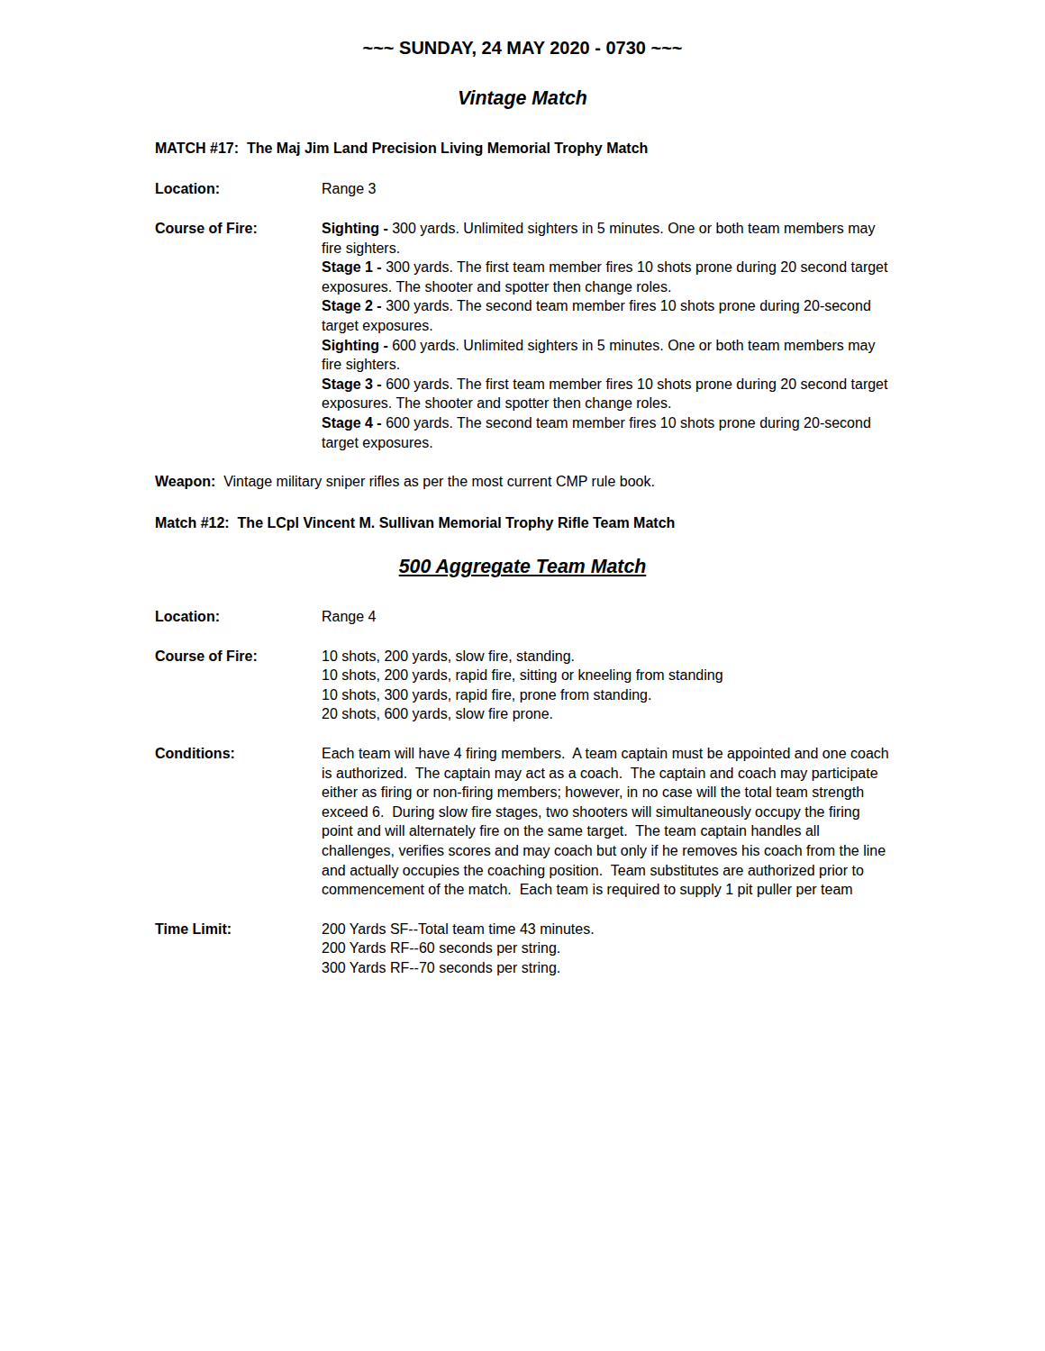~~~ SUNDAY, 24 MAY 2020 - 0730 ~~~
Vintage Match
MATCH #17: The Maj Jim Land Precision Living Memorial Trophy Match
Location:
Range 3
Course of Fire:
Sighting - 300 yards. Unlimited sighters in 5 minutes. One or both team members may fire sighters.
Stage 1 - 300 yards. The first team member fires 10 shots prone during 20 second target exposures. The shooter and spotter then change roles.
Stage 2 - 300 yards. The second team member fires 10 shots prone during 20-second target exposures.
Sighting - 600 yards. Unlimited sighters in 5 minutes. One or both team members may fire sighters.
Stage 3 - 600 yards. The first team member fires 10 shots prone during 20 second target exposures. The shooter and spotter then change roles.
Stage 4 - 600 yards. The second team member fires 10 shots prone during 20-second target exposures.
Weapon: Vintage military sniper rifles as per the most current CMP rule book.
Match #12: The LCpl Vincent M. Sullivan Memorial Trophy Rifle Team Match
500 Aggregate Team Match
Location:
Range 4
Course of Fire:
10 shots, 200 yards, slow fire, standing.
10 shots, 200 yards, rapid fire, sitting or kneeling from standing
10 shots, 300 yards, rapid fire, prone from standing.
20 shots, 600 yards, slow fire prone.
Conditions:
Each team will have 4 firing members. A team captain must be appointed and one coach is authorized. The captain may act as a coach. The captain and coach may participate either as firing or non-firing members; however, in no case will the total team strength exceed 6. During slow fire stages, two shooters will simultaneously occupy the firing point and will alternately fire on the same target. The team captain handles all challenges, verifies scores and may coach but only if he removes his coach from the line and actually occupies the coaching position. Team substitutes are authorized prior to commencement of the match. Each team is required to supply 1 pit puller per team
Time Limit:
200 Yards SF--Total team time 43 minutes.
200 Yards RF--60 seconds per string.
300 Yards RF--70 seconds per string.